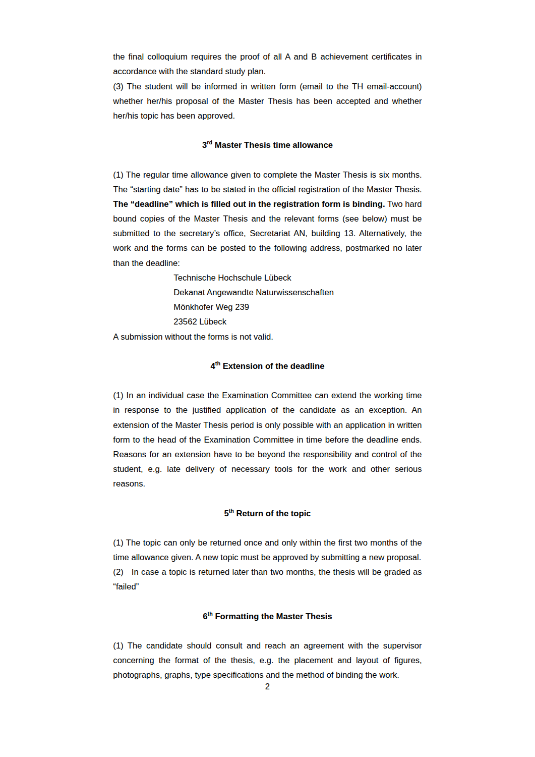the final colloquium requires the proof of all A and B achievement certificates in accordance with the standard study plan.
(3) The student will be informed in written form (email to the TH email-account) whether her/his proposal of the Master Thesis has been accepted and whether her/his topic has been approved.
3rd Master Thesis time allowance
(1) The regular time allowance given to complete the Master Thesis is six months. The “starting date” has to be stated in the official registration of the Master Thesis. The “deadline” which is filled out in the registration form is binding. Two hard bound copies of the Master Thesis and the relevant forms (see below) must be submitted to the secretary’s office, Secretariat AN, building 13. Alternatively, the work and the forms can be posted to the following address, postmarked no later than the deadline:
Technische Hochschule Lübeck
Dekanat Angewandte Naturwissenschaften
Mönkhofer Weg 239
23562 Lübeck
A submission without the forms is not valid.
4th Extension of the deadline
(1) In an individual case the Examination Committee can extend the working time in response to the justified application of the candidate as an exception. An extension of the Master Thesis period is only possible with an application in written form to the head of the Examination Committee in time before the deadline ends. Reasons for an extension have to be beyond the responsibility and control of the student, e.g. late delivery of necessary tools for the work and other serious reasons.
5th Return of the topic
(1) The topic can only be returned once and only within the first two months of the time allowance given. A new topic must be approved by submitting a new proposal.
(2) In case a topic is returned later than two months, the thesis will be graded as “failed”
6th Formatting the Master Thesis
(1) The candidate should consult and reach an agreement with the supervisor concerning the format of the thesis, e.g. the placement and layout of figures, photographs, graphs, type specifications and the method of binding the work.
2